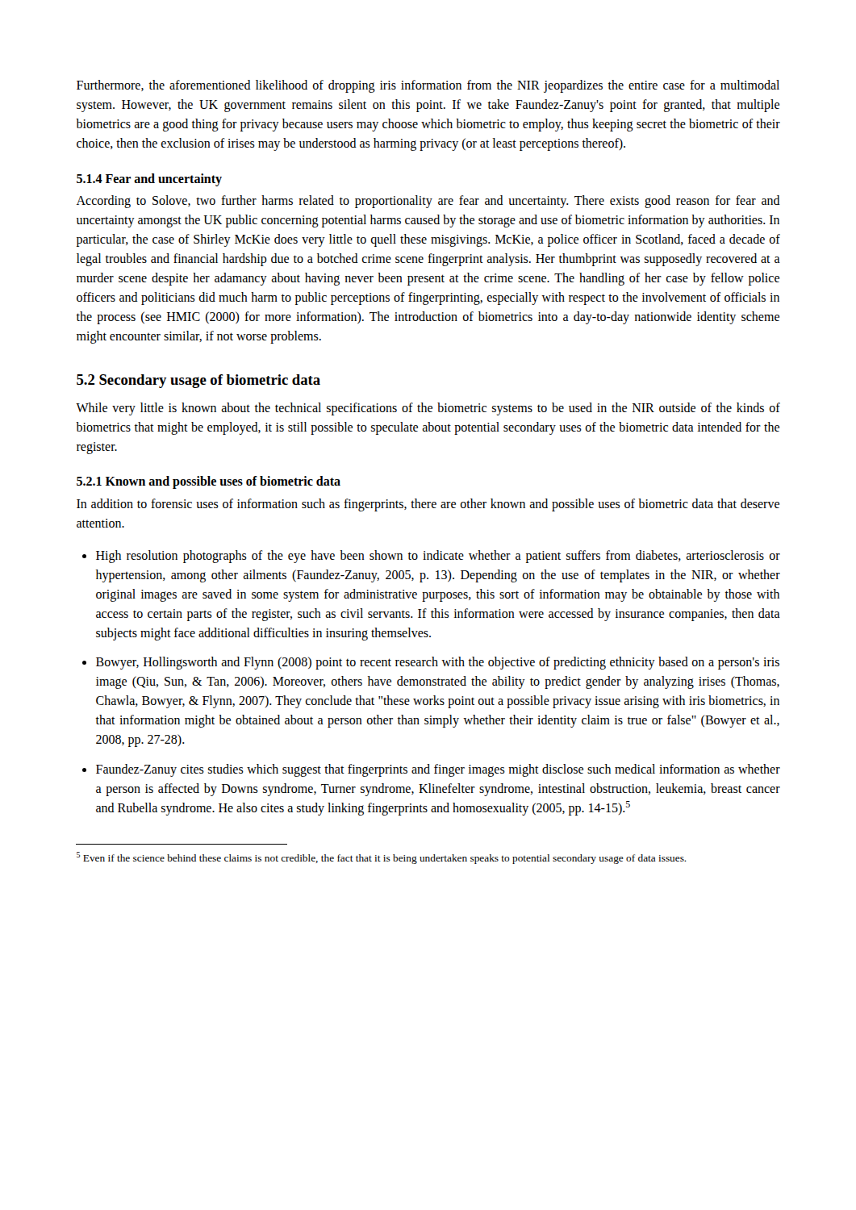Furthermore, the aforementioned likelihood of dropping iris information from the NIR jeopardizes the entire case for a multimodal system. However, the UK government remains silent on this point. If we take Faundez-Zanuy's point for granted, that multiple biometrics are a good thing for privacy because users may choose which biometric to employ, thus keeping secret the biometric of their choice, then the exclusion of irises may be understood as harming privacy (or at least perceptions thereof).
5.1.4 Fear and uncertainty
According to Solove, two further harms related to proportionality are fear and uncertainty. There exists good reason for fear and uncertainty amongst the UK public concerning potential harms caused by the storage and use of biometric information by authorities. In particular, the case of Shirley McKie does very little to quell these misgivings. McKie, a police officer in Scotland, faced a decade of legal troubles and financial hardship due to a botched crime scene fingerprint analysis. Her thumbprint was supposedly recovered at a murder scene despite her adamancy about having never been present at the crime scene. The handling of her case by fellow police officers and politicians did much harm to public perceptions of fingerprinting, especially with respect to the involvement of officials in the process (see HMIC (2000) for more information). The introduction of biometrics into a day-to-day nationwide identity scheme might encounter similar, if not worse problems.
5.2 Secondary usage of biometric data
While very little is known about the technical specifications of the biometric systems to be used in the NIR outside of the kinds of biometrics that might be employed, it is still possible to speculate about potential secondary uses of the biometric data intended for the register.
5.2.1 Known and possible uses of biometric data
In addition to forensic uses of information such as fingerprints, there are other known and possible uses of biometric data that deserve attention.
High resolution photographs of the eye have been shown to indicate whether a patient suffers from diabetes, arteriosclerosis or hypertension, among other ailments (Faundez-Zanuy, 2005, p. 13). Depending on the use of templates in the NIR, or whether original images are saved in some system for administrative purposes, this sort of information may be obtainable by those with access to certain parts of the register, such as civil servants. If this information were accessed by insurance companies, then data subjects might face additional difficulties in insuring themselves.
Bowyer, Hollingsworth and Flynn (2008) point to recent research with the objective of predicting ethnicity based on a person's iris image (Qiu, Sun, & Tan, 2006). Moreover, others have demonstrated the ability to predict gender by analyzing irises (Thomas, Chawla, Bowyer, & Flynn, 2007). They conclude that "these works point out a possible privacy issue arising with iris biometrics, in that information might be obtained about a person other than simply whether their identity claim is true or false" (Bowyer et al., 2008, pp. 27-28).
Faundez-Zanuy cites studies which suggest that fingerprints and finger images might disclose such medical information as whether a person is affected by Downs syndrome, Turner syndrome, Klinefelter syndrome, intestinal obstruction, leukemia, breast cancer and Rubella syndrome. He also cites a study linking fingerprints and homosexuality (2005, pp. 14-15).5
5 Even if the science behind these claims is not credible, the fact that it is being undertaken speaks to potential secondary usage of data issues.